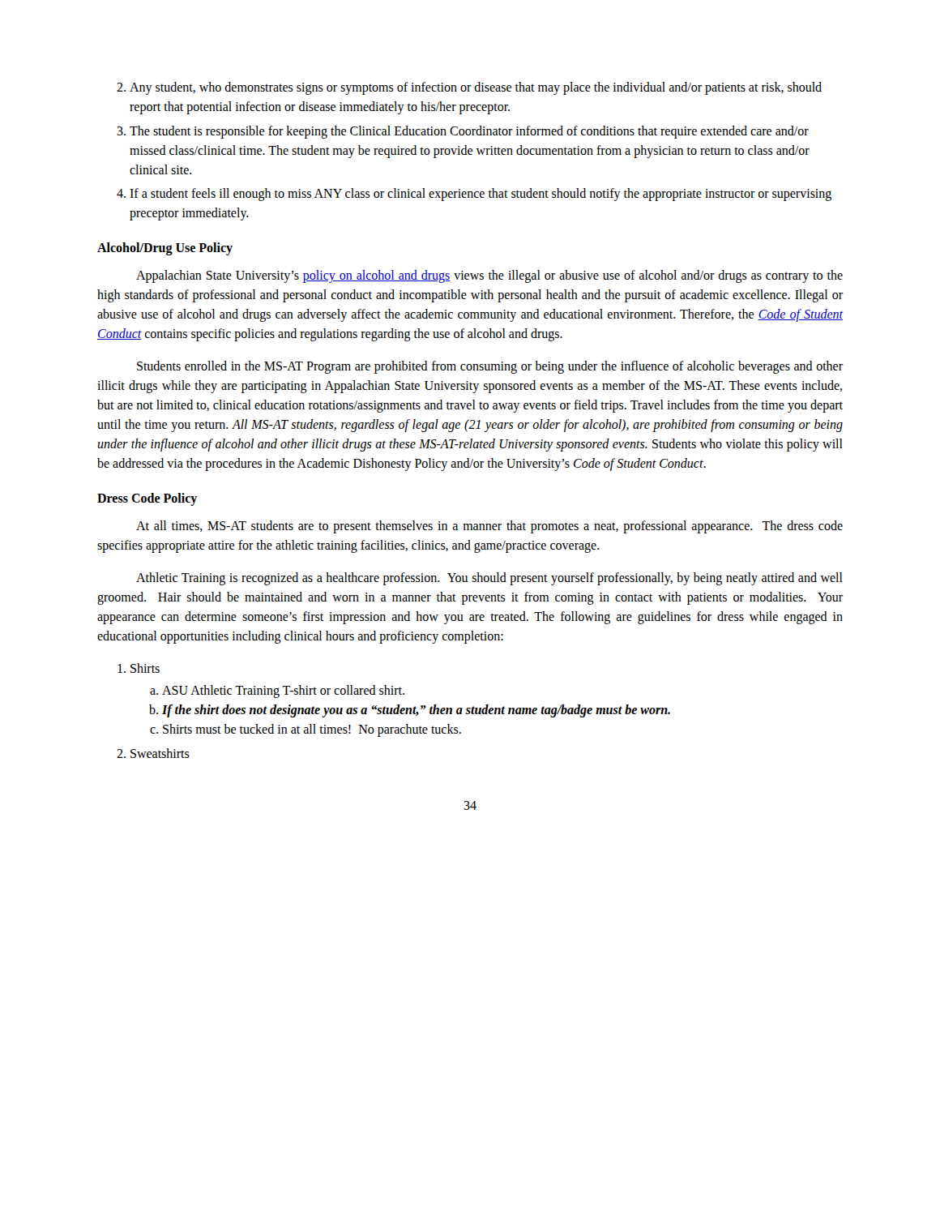Any student, who demonstrates signs or symptoms of infection or disease that may place the individual and/or patients at risk, should report that potential infection or disease immediately to his/her preceptor.
The student is responsible for keeping the Clinical Education Coordinator informed of conditions that require extended care and/or missed class/clinical time. The student may be required to provide written documentation from a physician to return to class and/or clinical site.
If a student feels ill enough to miss ANY class or clinical experience that student should notify the appropriate instructor or supervising preceptor immediately.
Alcohol/Drug Use Policy
Appalachian State University’s policy on alcohol and drugs views the illegal or abusive use of alcohol and/or drugs as contrary to the high standards of professional and personal conduct and incompatible with personal health and the pursuit of academic excellence. Illegal or abusive use of alcohol and drugs can adversely affect the academic community and educational environment. Therefore, the Code of Student Conduct contains specific policies and regulations regarding the use of alcohol and drugs.
Students enrolled in the MS-AT Program are prohibited from consuming or being under the influence of alcoholic beverages and other illicit drugs while they are participating in Appalachian State University sponsored events as a member of the MS-AT. These events include, but are not limited to, clinical education rotations/assignments and travel to away events or field trips. Travel includes from the time you depart until the time you return. All MS-AT students, regardless of legal age (21 years or older for alcohol), are prohibited from consuming or being under the influence of alcohol and other illicit drugs at these MS-AT-related University sponsored events. Students who violate this policy will be addressed via the procedures in the Academic Dishonesty Policy and/or the University’s Code of Student Conduct.
Dress Code Policy
At all times, MS-AT students are to present themselves in a manner that promotes a neat, professional appearance. The dress code specifies appropriate attire for the athletic training facilities, clinics, and game/practice coverage.
Athletic Training is recognized as a healthcare profession. You should present yourself professionally, by being neatly attired and well groomed. Hair should be maintained and worn in a manner that prevents it from coming in contact with patients or modalities. Your appearance can determine someone’s first impression and how you are treated. The following are guidelines for dress while engaged in educational opportunities including clinical hours and proficiency completion:
Shirts
ASU Athletic Training T-shirt or collared shirt.
If the shirt does not designate you as a “student,” then a student name tag/badge must be worn.
Shirts must be tucked in at all times! No parachute tucks.
Sweatshirts
34